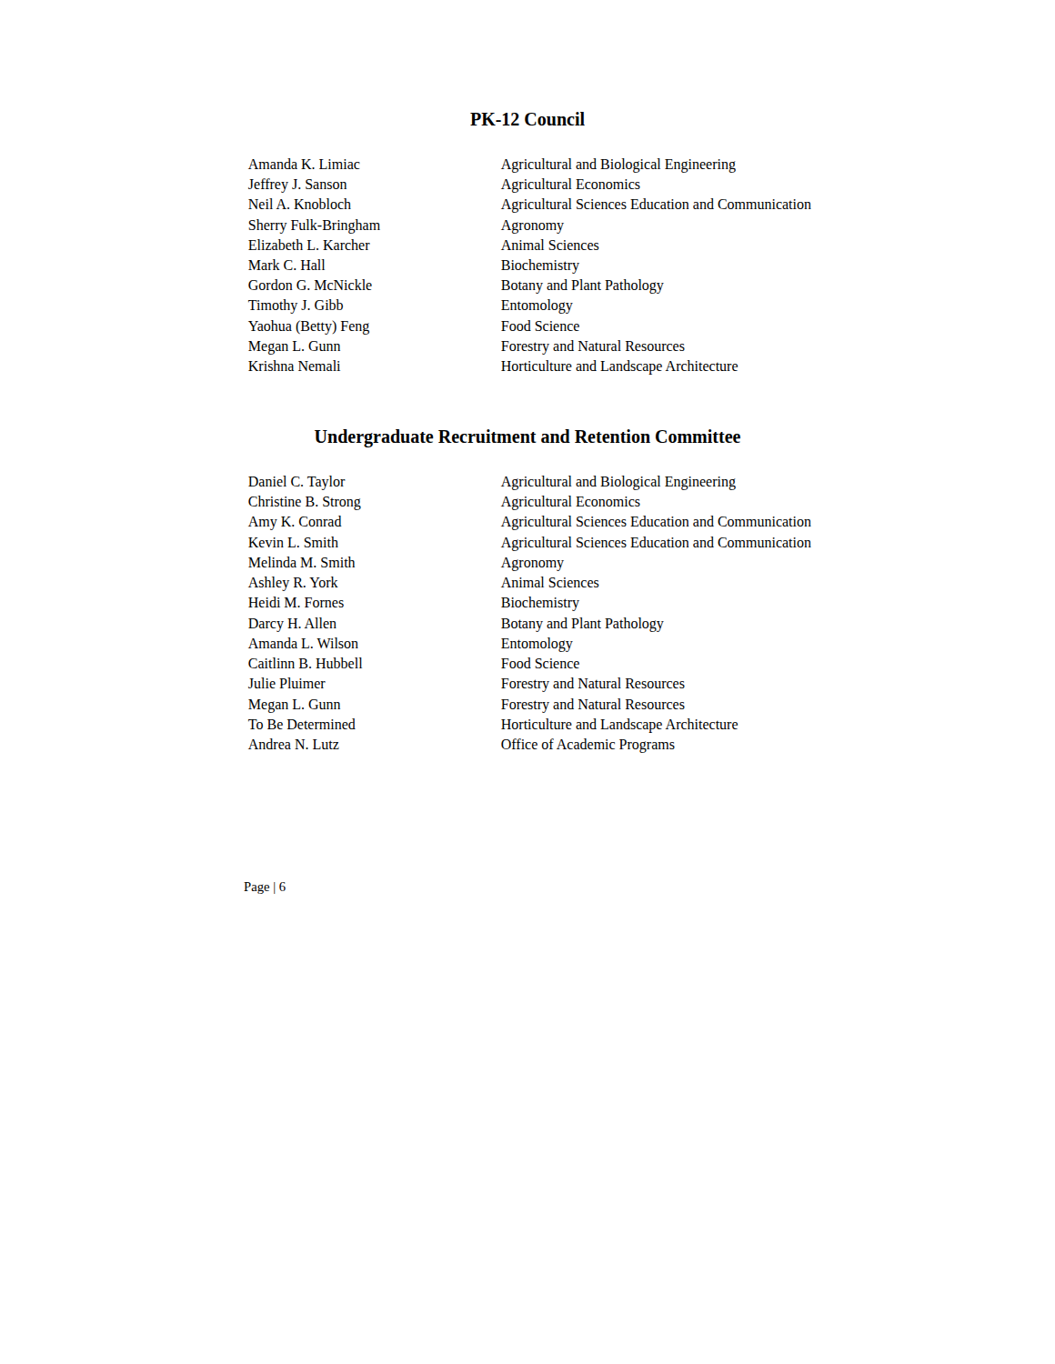PK-12 Council
| Amanda K. Limiac | Agricultural and Biological Engineering |
| Jeffrey J. Sanson | Agricultural Economics |
| Neil A. Knobloch | Agricultural Sciences Education and Communication |
| Sherry Fulk-Bringham | Agronomy |
| Elizabeth L. Karcher | Animal Sciences |
| Mark C. Hall | Biochemistry |
| Gordon G. McNickle | Botany and Plant Pathology |
| Timothy J. Gibb | Entomology |
| Yaohua (Betty) Feng | Food Science |
| Megan L. Gunn | Forestry and Natural Resources |
| Krishna Nemali | Horticulture and Landscape Architecture |
Undergraduate Recruitment and Retention Committee
| Daniel C. Taylor | Agricultural and Biological Engineering |
| Christine B. Strong | Agricultural Economics |
| Amy K. Conrad | Agricultural Sciences Education and Communication |
| Kevin L. Smith | Agricultural Sciences Education and Communication |
| Melinda M. Smith | Agronomy |
| Ashley R. York | Animal Sciences |
| Heidi M. Fornes | Biochemistry |
| Darcy H. Allen | Botany and Plant Pathology |
| Amanda L. Wilson | Entomology |
| Caitlinn B. Hubbell | Food Science |
| Julie Pluimer | Forestry and Natural Resources |
| Megan L. Gunn | Forestry and Natural Resources |
| To Be Determined | Horticulture and Landscape Architecture |
| Andrea N. Lutz | Office of Academic Programs |
Page | 6